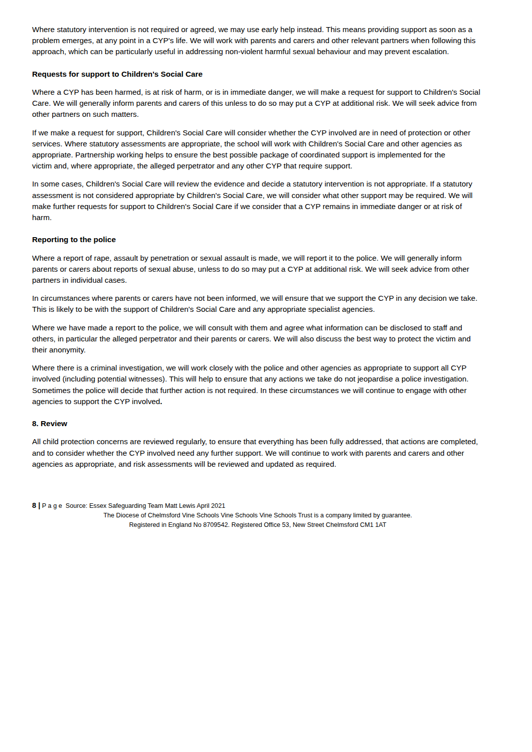Where statutory intervention is not required or agreed, we may use early help instead. This means providing support as soon as a problem emerges, at any point in a CYP's life. We will work with parents and carers and other relevant partners when following this approach, which can be particularly useful in addressing non-violent harmful sexual behaviour and may prevent escalation.
Requests for support to Children's Social Care
Where a CYP has been harmed, is at risk of harm, or is in immediate danger, we will make a request for support to Children's Social Care. We will generally inform parents and carers of this unless to do so may put a CYP at additional risk. We will seek advice from other partners on such matters.
If we make a request for support, Children's Social Care will consider whether the CYP involved are in need of protection or other services. Where statutory assessments are appropriate, the school will work with Children's Social Care and other agencies as appropriate. Partnership working helps to ensure the best possible package of coordinated support is implemented for the
victim and, where appropriate, the alleged perpetrator and any other CYP that require support.
In some cases, Children's Social Care will review the evidence and decide a statutory intervention is not appropriate. If a statutory assessment is not considered appropriate by Children's Social Care, we will consider what other support may be required. We will make further requests for support to Children's Social Care if we consider that a CYP remains in immediate danger or at risk of harm.
Reporting to the police
Where a report of rape, assault by penetration or sexual assault is made, we will report it to the police. We will generally inform parents or carers about reports of sexual abuse, unless to do so may put a CYP at additional risk. We will seek advice from other partners in individual cases.
In circumstances where parents or carers have not been informed, we will ensure that we support the CYP in any decision we take. This is likely to be with the support of Children's Social Care and any appropriate specialist agencies.
Where we have made a report to the police, we will consult with them and agree what information can be disclosed to staff and others, in particular the alleged perpetrator and their parents or carers. We will also discuss the best way to protect the victim and their anonymity.
Where there is a criminal investigation, we will work closely with the police and other agencies as appropriate to support all CYP involved (including potential witnesses). This will help to ensure that any actions we take do not jeopardise a police investigation. Sometimes the police will decide that further action is not required. In these circumstances we will continue to engage with other agencies to support the CYP involved.
8. Review
All child protection concerns are reviewed regularly, to ensure that everything has been fully addressed, that actions are completed, and to consider whether the CYP involved need any further support. We will continue to work with parents and carers and other agencies as appropriate, and risk assessments will be reviewed and updated as required.
8 | P a g e Source: Essex Safeguarding Team Matt Lewis April 2021
The Diocese of Chelmsford Vine Schools Vine Schools Vine Schools Trust is a company limited by guarantee.
Registered in England No 8709542. Registered Office 53, New Street Chelmsford CM1 1AT